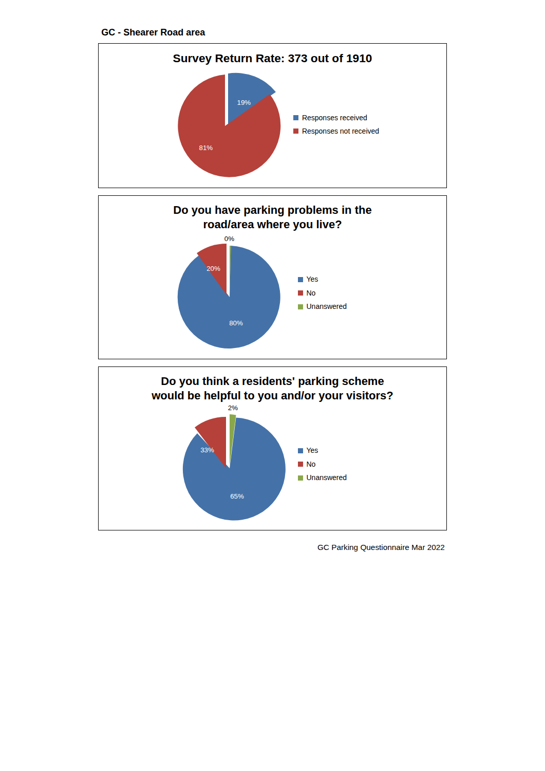GC - Shearer Road area
Survey Return Rate: 373 out of 1910
19% 81%
Responses received
Responses not received
Do you have parking problems in the
road/area where you live?
0% 20% 80%
Yes
No
Unanswered
Do you think a residents' parking scheme
would be helpful to you and/or your visitors?
2% 33% 65%
Yes
No
Unanswered
GC Parking Questionnaire Mar 2022